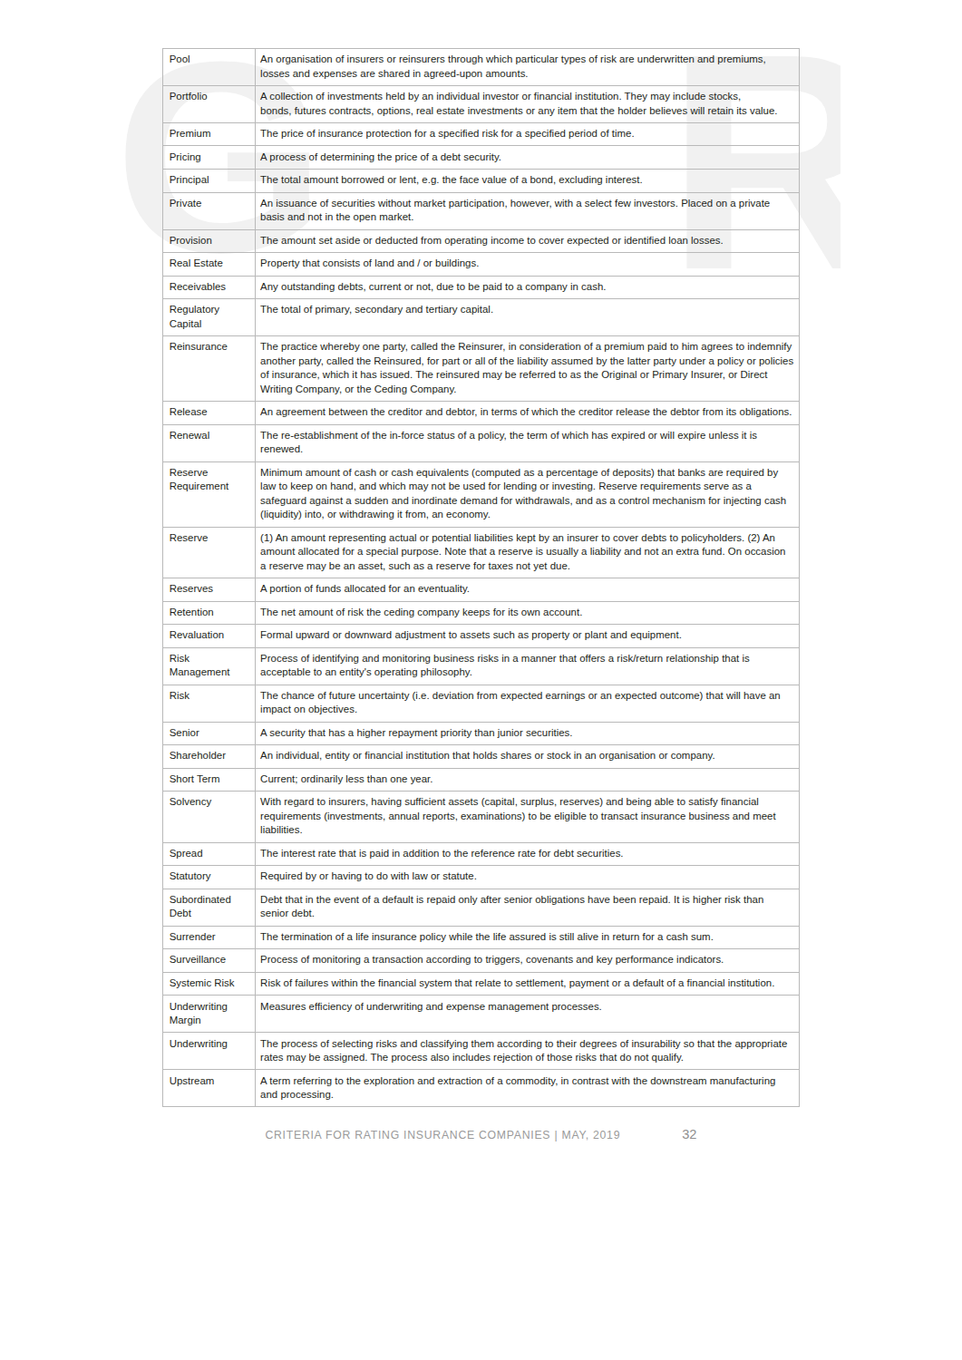G
R
| Pool | An organisation of insurers or reinsurers through which particular types of risk are underwritten and premiums, losses and expenses are shared in agreed-upon amounts. |
| Portfolio | A collection of investments held by an individual investor or financial institution. They may include stocks, bonds, futures contracts, options, real estate investments or any item that the holder believes will retain its value. |
| Premium | The price of insurance protection for a specified risk for a specified period of time. |
| Pricing | A process of determining the price of a debt security. |
| Principal | The total amount borrowed or lent, e.g. the face value of a bond, excluding interest. |
| Private | An issuance of securities without market participation, however, with a select few investors. Placed on a private basis and not in the open market. |
| Provision | The amount set aside or deducted from operating income to cover expected or identified loan losses. |
| Real Estate | Property that consists of land and / or buildings. |
| Receivables | Any outstanding debts, current or not, due to be paid to a company in cash. |
| Regulatory Capital | The total of primary, secondary and tertiary capital. |
| Reinsurance | The practice whereby one party, called the Reinsurer, in consideration of a premium paid to him agrees to indemnify another party, called the Reinsured, for part or all of the liability assumed by the latter party under a policy or policies of insurance, which it has issued. The reinsured may be referred to as the Original or Primary Insurer, or Direct Writing Company, or the Ceding Company. |
| Release | An agreement between the creditor and debtor, in terms of which the creditor release the debtor from its obligations. |
| Renewal | The re-establishment of the in-force status of a policy, the term of which has expired or will expire unless it is renewed. |
| Reserve Requirement | Minimum amount of cash or cash equivalents (computed as a percentage of deposits) that banks are required by law to keep on hand, and which may not be used for lending or investing. Reserve requirements serve as a safeguard against a sudden and inordinate demand for withdrawals, and as a control mechanism for injecting cash (liquidity) into, or withdrawing it from, an economy. |
| Reserve | (1) An amount representing actual or potential liabilities kept by an insurer to cover debts to policyholders. (2) An amount allocated for a special purpose. Note that a reserve is usually a liability and not an extra fund. On occasion a reserve may be an asset, such as a reserve for taxes not yet due. |
| Reserves | A portion of funds allocated for an eventuality. |
| Retention | The net amount of risk the ceding company keeps for its own account. |
| Revaluation | Formal upward or downward adjustment to assets such as property or plant and equipment. |
| Risk Management | Process of identifying and monitoring business risks in a manner that offers a risk/return relationship that is acceptable to an entity's operating philosophy. |
| Risk | The chance of future uncertainty (i.e. deviation from expected earnings or an expected outcome) that will have an impact on objectives. |
| Senior | A security that has a higher repayment priority than junior securities. |
| Shareholder | An individual, entity or financial institution that holds shares or stock in an organisation or company. |
| Short Term | Current; ordinarily less than one year. |
| Solvency | With regard to insurers, having sufficient assets (capital, surplus, reserves) and being able to satisfy financial requirements (investments, annual reports, examinations) to be eligible to transact insurance business and meet liabilities. |
| Spread | The interest rate that is paid in addition to the reference rate for debt securities. |
| Statutory | Required by or having to do with law or statute. |
| Subordinated Debt | Debt that in the event of a default is repaid only after senior obligations have been repaid. It is higher risk than senior debt. |
| Surrender | The termination of a life insurance policy while the life assured is still alive in return for a cash sum. |
| Surveillance | Process of monitoring a transaction according to triggers, covenants and key performance indicators. |
| Systemic Risk | Risk of failures within the financial system that relate to settlement, payment or a default of a financial institution. |
| Underwriting Margin | Measures efficiency of underwriting and expense management processes. |
| Underwriting | The process of selecting risks and classifying them according to their degrees of insurability so that the appropriate rates may be assigned. The process also includes rejection of those risks that do not qualify. |
| Upstream | A term referring to the exploration and extraction of a commodity, in contrast with the downstream manufacturing and processing. |
Criteria for Rating Insurance Companies | May, 2019 32